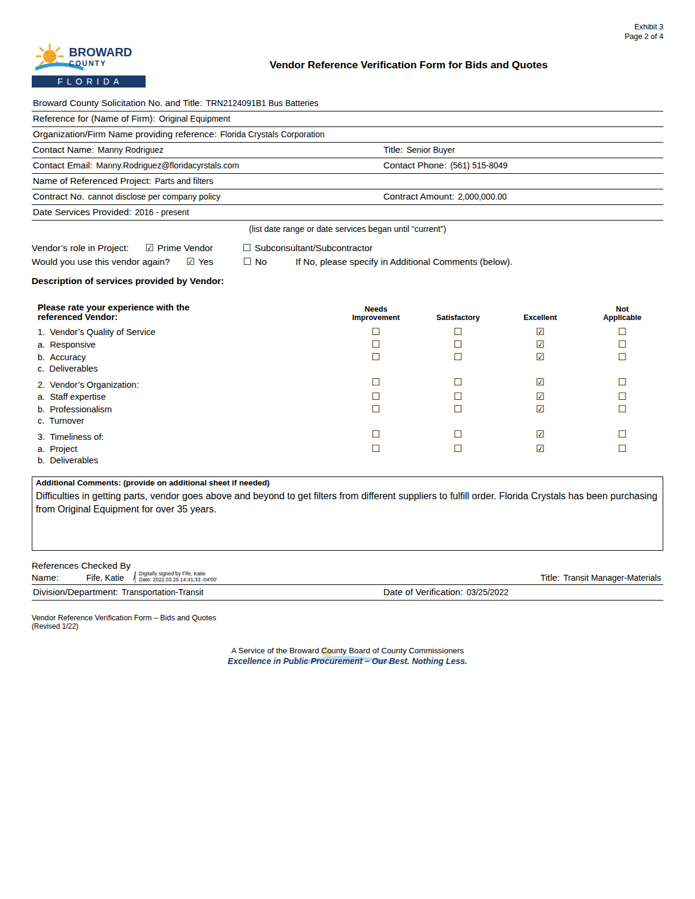Exhibit 3
Page 2 of 4
BROWARD COUNTY
FLORIDA
Vendor Reference Verification Form for Bids and Quotes
Broward County Solicitation No. and Title: TRN2124091B1 Bus Batteries
Reference for (Name of Firm): Original Equipment
Organization/Firm Name providing reference: Florida Crystals Corporation
Contact Name: Manny Rodriguez Title: Senior Buyer
Contact Email: Manny.Rodriguez@floridacyrstals.com Contact Phone:(561) 515-8049
Name of Referenced Project: Parts and filters
Contract No. cannot disclose per company policy Contract Amount: 2,000,000.00
Date Services Provided: 2016 - present
(list date range or date services began until “current”)
Vendor’s role in Project: ☑Prime Vendor ☐Subconsultant/Subcontractor
Would you use this vendor again? ☑Yes ☐No If No, please specify in Additional Comments (below).
Description of services provided by Vendor:
| Please rate your experience with the referenced Vendor: | Needs Improvement | Satisfactory | Excellent | Not Applicable |
| --- | --- | --- | --- | --- |
| 1. Vendor’s Quality of Service | ☐ | ☐ | ☑ | ☐ |
| a. Responsive | ☐ | ☐ | ☑ | ☐ |
| b. Accuracy | ☐ | ☐ | ☑ | ☐ |
| c. Deliverables | | | | |
| 2. Vendor’s Organization: | ☐ | ☐ | ☑ | ☐ |
| a. Staff expertise | ☐ | ☐ | ☑ | ☐ |
| b. Professionalism | ☐ | ☐ | ☑ | ☐ |
| c. Turnover | | | | |
| 3. Timeliness of: | ☐ | ☐ | ☑ | ☐ |
| a. Project | ☐ | ☐ | ☑ | ☐ |
| b. Deliverables | | | | |
Additional Comments: (provide on additional sheet if needed)
Difficulties in getting parts, vendor goes above and beyond to get filters from different suppliers to fulfill order. Florida Crystals has been purchasing from Original Equipment for over 35 years.
References Checked By
Name: Fife, Katie /Digitally signed by Fife, Katie
Date: 2022.03.25 14:41:33 -04'00' Title: Transit Manager-Materials
Division/Department: Transportation-Transit Date of Verification: 03/25/2022
Vendor Reference Verification Form – Bids and Quotes
(Revised 1/22)
A Service of the Broward County Board of County Commissioners
Excellence in Public Procurement – Our Best. Nothing Less.